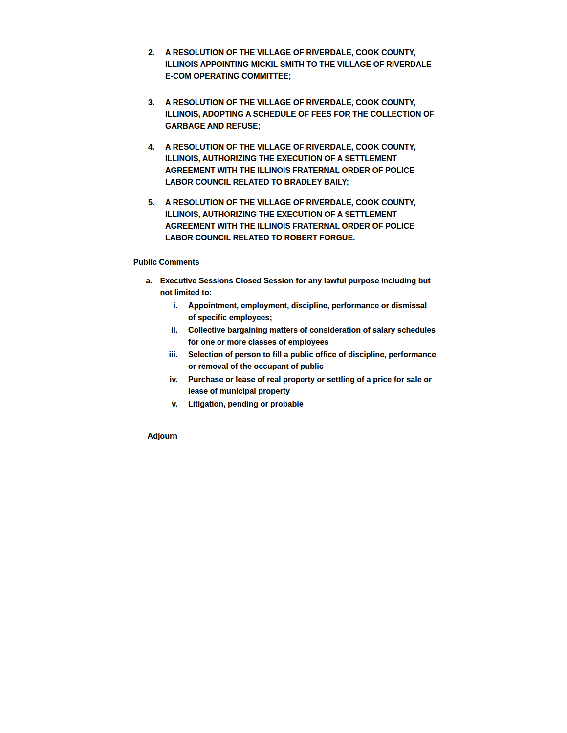A Resolution of the Village of Riverdale, Cook County, Illinois appointing Mickil Smith to the Village of Riverdale E-Com Operating Committee;
A Resolution of the Village of Riverdale, Cook County, Illinois, adopting a schedule of fees for the collection of garbage and refuse;
A Resolution of the Village of Riverdale, Cook County, Illinois, authorizing the execution of a settlement agreement with the Illinois Fraternal Order of Police Labor Council related to Bradley Baily;
A Resolution of the Village of Riverdale, Cook County, Illinois, authorizing the execution of a settlement agreement with the Illinois Fraternal Order of Police Labor Council related to Robert Forgue.
Public Comments
Executive Sessions Closed Session for any lawful purpose including but not limited to:
Appointment, employment, discipline, performance or dismissal of specific employees;
Collective bargaining matters of consideration of salary schedules for one or more classes of employees
Selection of person to fill a public office of discipline, performance or removal of the occupant of public
Purchase or lease of real property or settling of a price for sale or lease of municipal property
Litigation, pending or probable
Adjourn